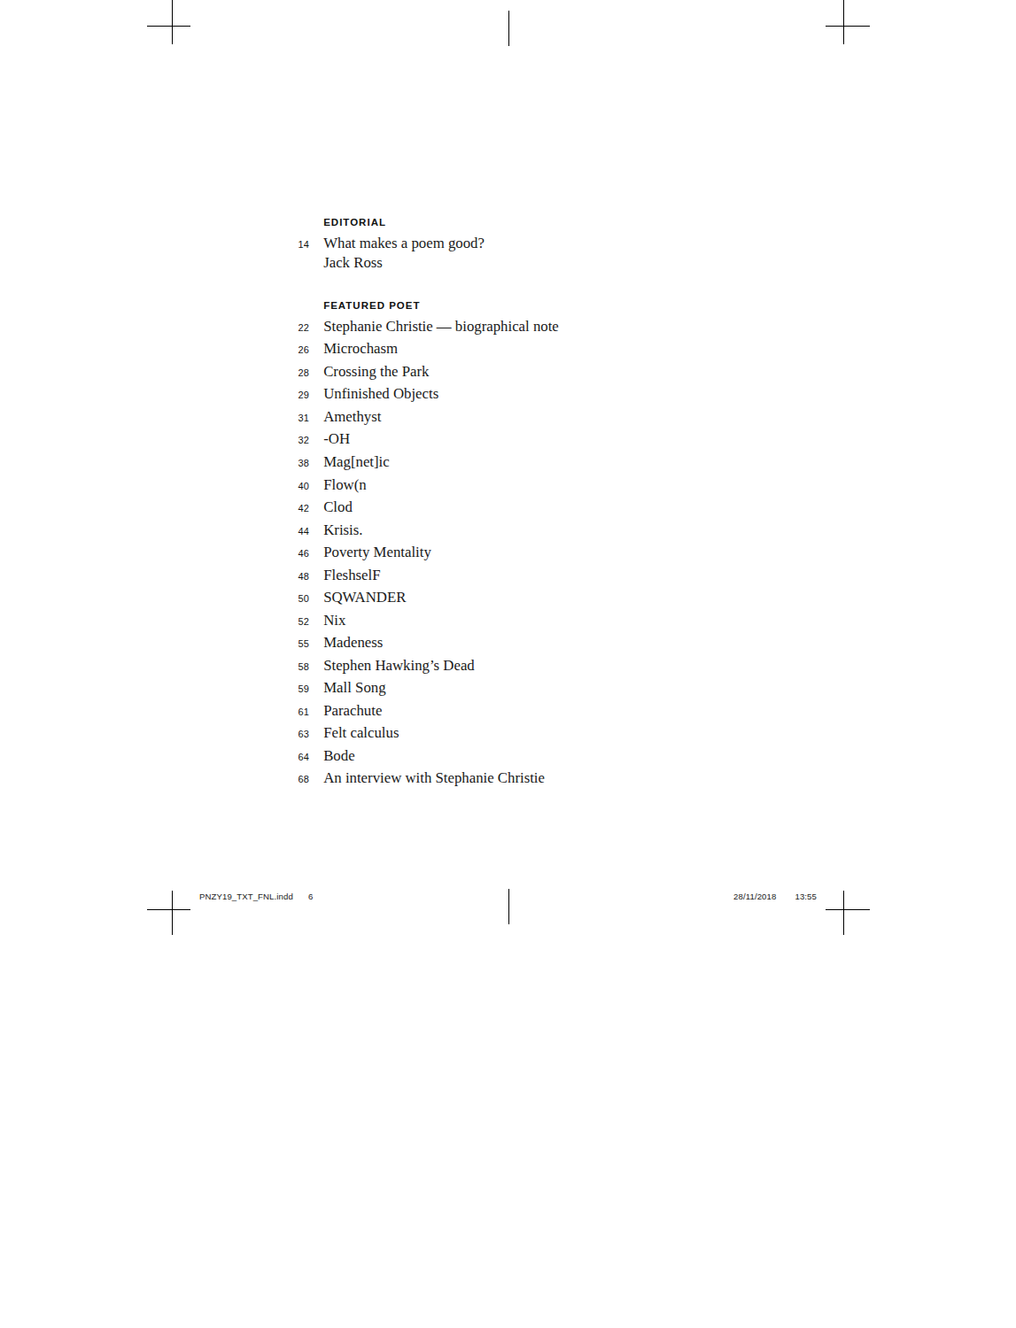Editorial
14 What makes a poem good?
Jack Ross
Featured Poet
22 Stephanie Christie — biographical note
26 Microchasm
28 Crossing the Park
29 Unfinished Objects
31 Amethyst
32-OH
38 Mag[net]ic
40 Flow(n
42 Clod
44 Krisis.
46 Poverty Mentality
48 FleshselF
50 SQWANDER
52 Nix
55 Madeness
58 Stephen Hawking’s Dead
59 Mall Song
61 Parachute
63 Felt calculus
64 Bode
68 An interview with Stephanie Christie
PNZY19_TXT_FNL.indd 6
28/11/201813:55